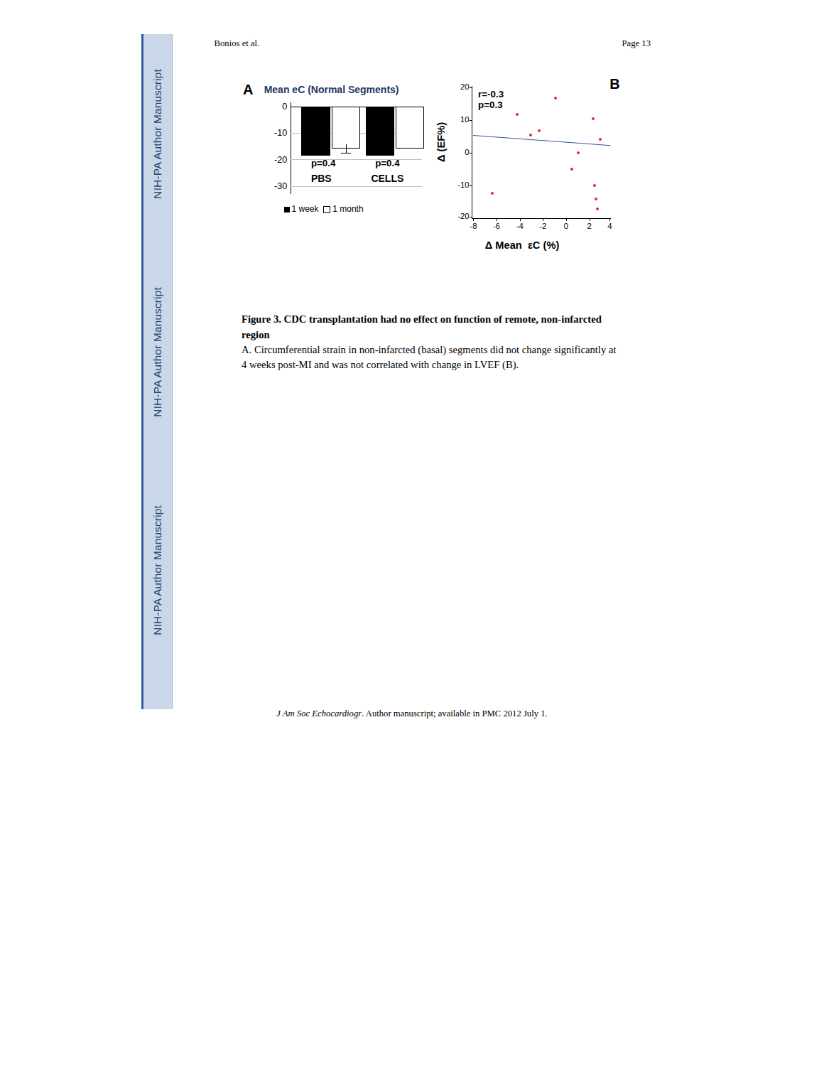NIH-PA Author Manuscript
NIH-PA Author Manuscript
NIH-PA Author Manuscript
Bonios et al.
Page 13
A
Mean eC (Normal Segments)
0
-10
-20
-30
p=0.4
p=0.4
PBS
CELLS
1 week 1 month
B
20
10
0
-10
-20
-8
-6
-4
-2
0
2
4
r=-0.3
p=0.3
Δ (EF%)
Δ Mean εC (%)
Figure 3. CDC transplantation had no effect on function of remote, non-infarcted region
A. Circumferential strain in non-infarcted (basal) segments did not change significantly at 4 weeks post-MI and was not correlated with change in LVEF (B).
J Am Soc Echocardiogr. Author manuscript; available in PMC 2012 July 1.